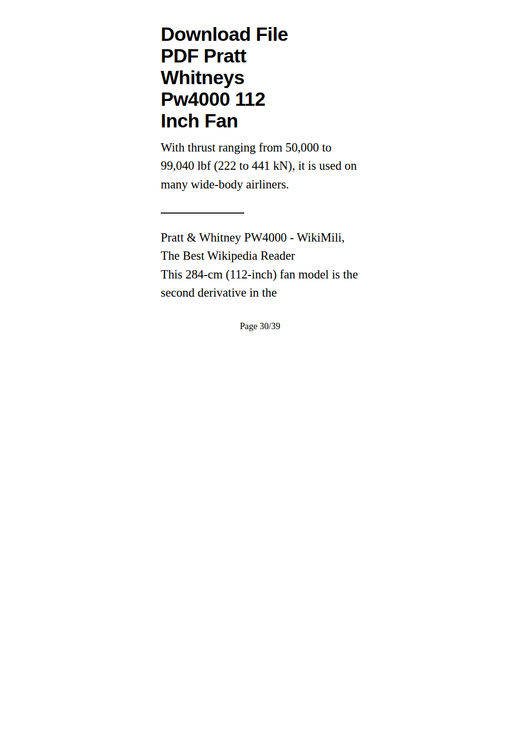Download File PDF Pratt Whitneys Pw4000 112 Inch Fan
With thrust ranging from 50,000 to 99,040 lbf (222 to 441 kN), it is used on many wide-body airliners.
Pratt & Whitney PW4000 - WikiMili, The Best Wikipedia Reader
This 284-cm (112-inch) fan model is the second derivative in the
Page 30/39